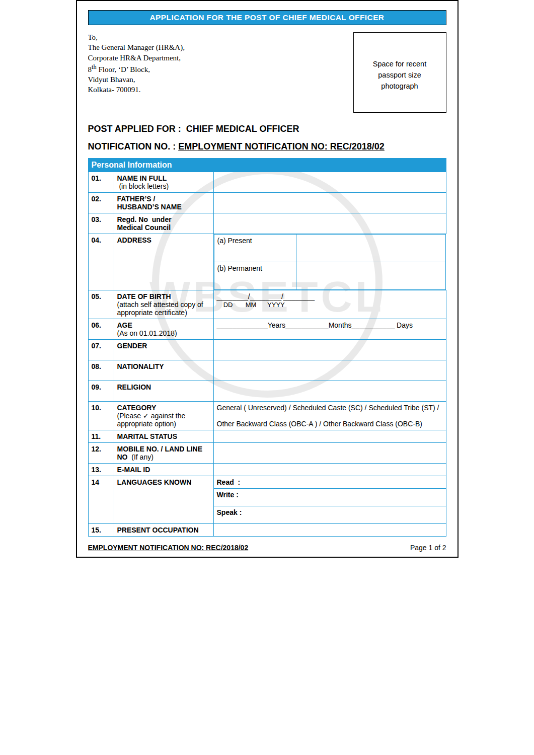WBSETCL
APPLICATION FOR THE POST OF CHIEF MEDICAL OFFICER
To,
The General Manager (HR&A),
Corporate HR&A Department,
8th Floor, ‘D’ Block,
Vidyut Bhavan,
Kolkata- 700091.
Space for recent
passport size
photograph
POST APPLIED FOR : CHIEF MEDICAL OFFICER
NOTIFICATION NO. : EMPLOYMENT NOTIFICATION NO: REC/2018/02
| Personal Information |
| 01. | NAME IN FULL (in block letters) | |
| 02. | FATHER’S / HUSBAND’S NAME | |
| 03. | Regd. No under Medical Council | |
| 04. | ADDRESS | / (a) Present / / / (b) Permanent / / |
| 05. | DATE OF BIRTH (attach self attested copy of appropriate certificate) | ________/________/________ DD MM YYYY |
| 06. | AGE (As on 01.01.2018) | _____________Years___________Months___________ Days |
| 07. | GENDER | |
| 08. | NATIONALITY | |
| 09. | RELIGION | |
| 10. | CATEGORY (Please ✓ against the appropriate option) | General ( Unreserved) / Scheduled Caste (SC) / Scheduled Tribe (ST) / Other Backward Class (OBC-A ) / Other Backward Class (OBC-B) |
| 11. | MARITAL STATUS | |
| 12. | MOBILE NO. / LAND LINE NO (If any) | |
| 13. | E-MAIL ID | |
| 14 | LANGUAGES KNOWN | Read : |
| Write : |
| Speak : |
| 15. | PRESENT OCCUPATION | |
EMPLOYMENT NOTIFICATION NO: REC/2018/02 Page 1 of 2